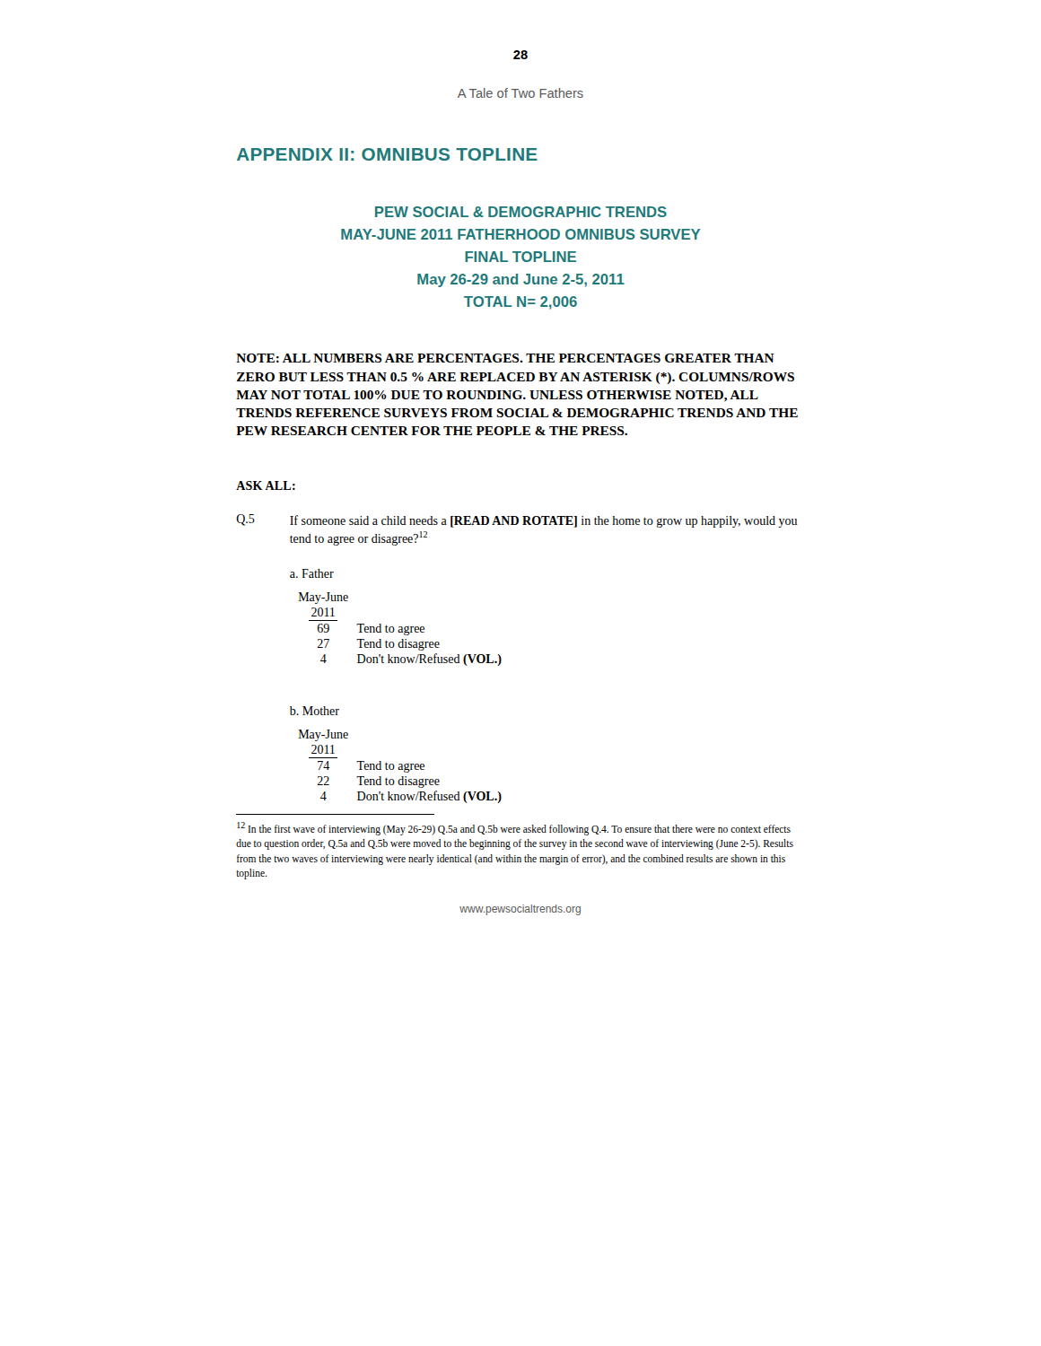28
A Tale of Two Fathers
APPENDIX II: OMNIBUS TOPLINE
PEW SOCIAL & DEMOGRAPHIC TRENDS
MAY-JUNE 2011 FATHERHOOD OMNIBUS SURVEY
FINAL TOPLINE
May 26-29 and June 2-5, 2011
TOTAL N= 2,006
NOTE: ALL NUMBERS ARE PERCENTAGES. THE PERCENTAGES GREATER THAN ZERO BUT LESS THAN 0.5 % ARE REPLACED BY AN ASTERISK (*). COLUMNS/ROWS MAY NOT TOTAL 100% DUE TO ROUNDING. UNLESS OTHERWISE NOTED, ALL TRENDS REFERENCE SURVEYS FROM SOCIAL & DEMOGRAPHIC TRENDS AND THE PEW RESEARCH CENTER FOR THE PEOPLE & THE PRESS.
ASK ALL:
Q.5
If someone said a child needs a [READ AND ROTATE] in the home to grow up happily, would you tend to agree or disagree?12
a. Father
| May-June | |
| 2011 | |
| 69 | Tend to agree |
| 27 | Tend to disagree |
| 4 | Don't know/Refused (VOL.) |
b. Mother
| May-June | |
| 2011 | |
| 74 | Tend to agree |
| 22 | Tend to disagree |
| 4 | Don't know/Refused (VOL.) |
12 In the first wave of interviewing (May 26-29) Q.5a and Q.5b were asked following Q.4. To ensure that there were no context effects due to question order, Q.5a and Q.5b were moved to the beginning of the survey in the second wave of interviewing (June 2-5). Results from the two waves of interviewing were nearly identical (and within the margin of error), and the combined results are shown in this topline.
www.pewsocialtrends.org